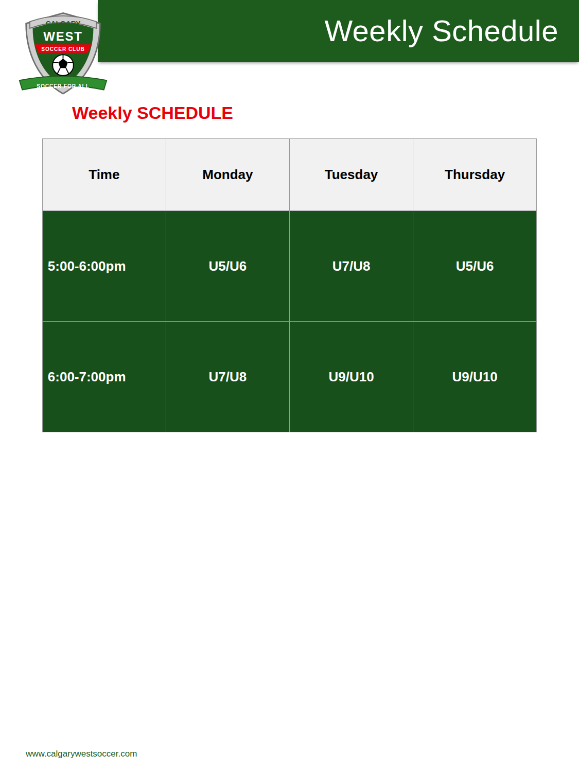Weekly Schedule
CALGARY WEST SOCCER CLUB SOCCER FOR ALL
Weekly SCHEDULE
| Time | Monday | Tuesday | Thursday |
| --- | --- | --- | --- |
| 5:00-6:00pm | U5/U6 | U7/U8 | U5/U6 |
| 6:00-7:00pm | U7/U8 | U9/U10 | U9/U10 |
www.calgarywestsoccer.com